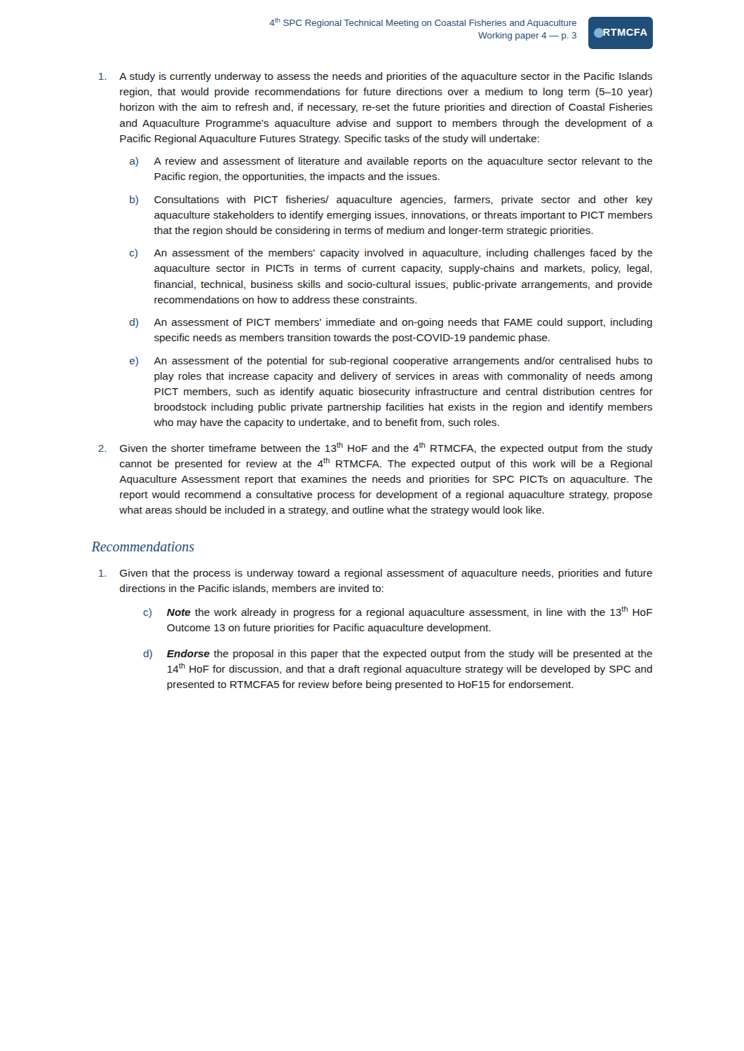4th SPC Regional Technical Meeting on Coastal Fisheries and Aquaculture
Working paper 4 — p. 3
RTMCFA
A study is currently underway to assess the needs and priorities of the aquaculture sector in the Pacific Islands region, that would provide recommendations for future directions over a medium to long term (5–10 year) horizon with the aim to refresh and, if necessary, re-set the future priorities and direction of Coastal Fisheries and Aquaculture Programme's aquaculture advise and support to members through the development of a Pacific Regional Aquaculture Futures Strategy. Specific tasks of the study will undertake:
A review and assessment of literature and available reports on the aquaculture sector relevant to the Pacific region, the opportunities, the impacts and the issues.
Consultations with PICT fisheries/ aquaculture agencies, farmers, private sector and other key aquaculture stakeholders to identify emerging issues, innovations, or threats important to PICT members that the region should be considering in terms of medium and longer-term strategic priorities.
An assessment of the members' capacity involved in aquaculture, including challenges faced by the aquaculture sector in PICTs in terms of current capacity, supply-chains and markets, policy, legal, financial, technical, business skills and socio-cultural issues, public-private arrangements, and provide recommendations on how to address these constraints.
An assessment of PICT members' immediate and on-going needs that FAME could support, including specific needs as members transition towards the post-COVID-19 pandemic phase.
An assessment of the potential for sub-regional cooperative arrangements and/or centralised hubs to play roles that increase capacity and delivery of services in areas with commonality of needs among PICT members, such as identify aquatic biosecurity infrastructure and central distribution centres for broodstock including public private partnership facilities hat exists in the region and identify members who may have the capacity to undertake, and to benefit from, such roles.
Given the shorter timeframe between the 13th HoF and the 4th RTMCFA, the expected output from the study cannot be presented for review at the 4th RTMCFA. The expected output of this work will be a Regional Aquaculture Assessment report that examines the needs and priorities for SPC PICTs on aquaculture. The report would recommend a consultative process for development of a regional aquaculture strategy, propose what areas should be included in a strategy, and outline what the strategy would look like.
Recommendations
Given that the process is underway toward a regional assessment of aquaculture needs, priorities and future directions in the Pacific islands, members are invited to:
Note the work already in progress for a regional aquaculture assessment, in line with the 13th HoF Outcome 13 on future priorities for Pacific aquaculture development.
Endorse the proposal in this paper that the expected output from the study will be presented at the 14th HoF for discussion, and that a draft regional aquaculture strategy will be developed by SPC and presented to RTMCFA5 for review before being presented to HoF15 for endorsement.